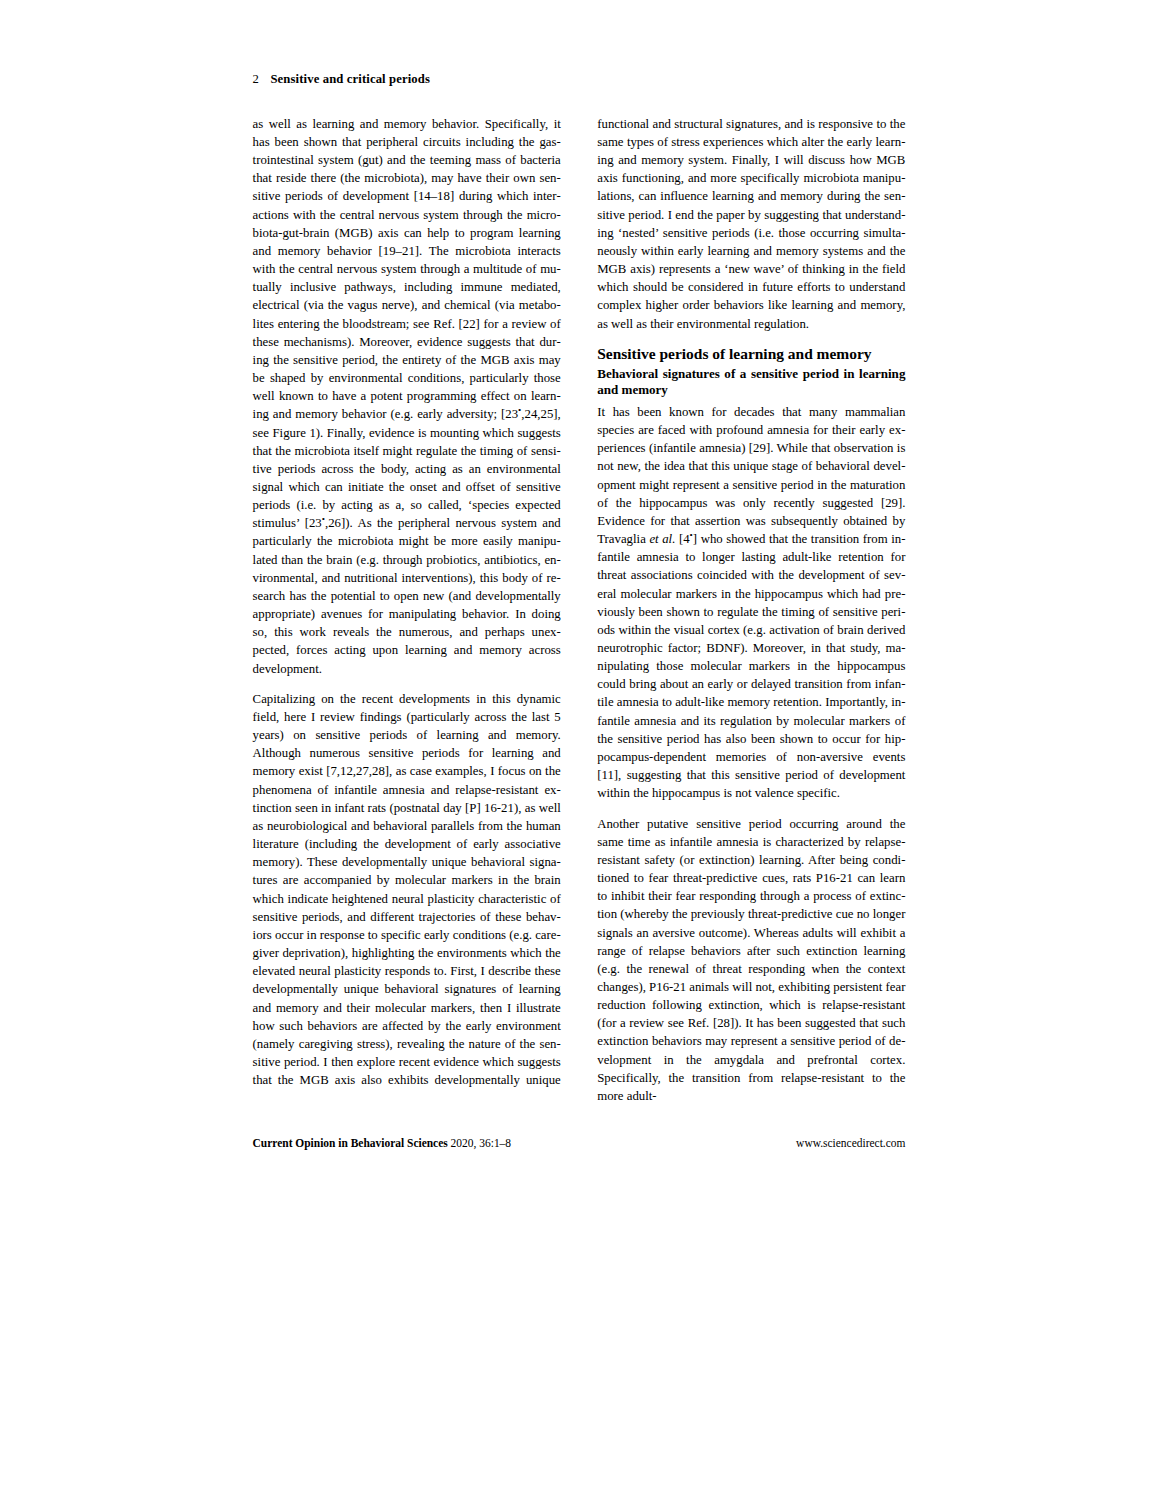2 Sensitive and critical periods
as well as learning and memory behavior. Specifically, it has been shown that peripheral circuits including the gastrointestinal system (gut) and the teeming mass of bacteria that reside there (the microbiota), may have their own sensitive periods of development [14–18] during which interactions with the central nervous system through the microbiota-gut-brain (MGB) axis can help to program learning and memory behavior [19–21]. The microbiota interacts with the central nervous system through a multitude of mutually inclusive pathways, including immune mediated, electrical (via the vagus nerve), and chemical (via metabolites entering the bloodstream; see Ref. [22] for a review of these mechanisms). Moreover, evidence suggests that during the sensitive period, the entirety of the MGB axis may be shaped by environmental conditions, particularly those well known to have a potent programming effect on learning and memory behavior (e.g. early adversity; [23•,24,25], see Figure 1). Finally, evidence is mounting which suggests that the microbiota itself might regulate the timing of sensitive periods across the body, acting as an environmental signal which can initiate the onset and offset of sensitive periods (i.e. by acting as a, so called, ‘species expected stimulus’ [23•,26]). As the peripheral nervous system and particularly the microbiota might be more easily manipulated than the brain (e.g. through probiotics, antibiotics, environmental, and nutritional interventions), this body of research has the potential to open new (and developmentally appropriate) avenues for manipulating behavior. In doing so, this work reveals the numerous, and perhaps unexpected, forces acting upon learning and memory across development.
Capitalizing on the recent developments in this dynamic field, here I review findings (particularly across the last 5 years) on sensitive periods of learning and memory. Although numerous sensitive periods for learning and memory exist [7,12,27,28], as case examples, I focus on the phenomena of infantile amnesia and relapse-resistant extinction seen in infant rats (postnatal day [P] 16-21), as well as neurobiological and behavioral parallels from the human literature (including the development of early associative memory). These developmentally unique behavioral signatures are accompanied by molecular markers in the brain which indicate heightened neural plasticity characteristic of sensitive periods, and different trajectories of these behaviors occur in response to specific early conditions (e.g. caregiver deprivation), highlighting the environments which the elevated neural plasticity responds to. First, I describe these developmentally unique behavioral signatures of learning and memory and their molecular markers, then I illustrate how such behaviors are affected by the early environment (namely caregiving stress), revealing the nature of the sensitive period. I then explore recent evidence which suggests that the MGB axis also exhibits developmentally unique functional and structural signatures, and is responsive to the same types of stress experiences which alter the early learning and memory system. Finally, I will discuss how MGB axis functioning, and more specifically microbiota manipulations, can influence learning and memory during the sensitive period. I end the paper by suggesting that understanding ‘nested’ sensitive periods (i.e. those occurring simultaneously within early learning and memory systems and the MGB axis) represents a ‘new wave’ of thinking in the field which should be considered in future efforts to understand complex higher order behaviors like learning and memory, as well as their environmental regulation.
Sensitive periods of learning and memory
Behavioral signatures of a sensitive period in learning and memory
It has been known for decades that many mammalian species are faced with profound amnesia for their early experiences (infantile amnesia) [29]. While that observation is not new, the idea that this unique stage of behavioral development might represent a sensitive period in the maturation of the hippocampus was only recently suggested [29]. Evidence for that assertion was subsequently obtained by Travaglia et al. [4•] who showed that the transition from infantile amnesia to longer lasting adult-like retention for threat associations coincided with the development of several molecular markers in the hippocampus which had previously been shown to regulate the timing of sensitive periods within the visual cortex (e.g. activation of brain derived neurotrophic factor; BDNF). Moreover, in that study, manipulating those molecular markers in the hippocampus could bring about an early or delayed transition from infantile amnesia to adult-like memory retention. Importantly, infantile amnesia and its regulation by molecular markers of the sensitive period has also been shown to occur for hippocampus-dependent memories of non-aversive events [11], suggesting that this sensitive period of development within the hippocampus is not valence specific.
Another putative sensitive period occurring around the same time as infantile amnesia is characterized by relapse-resistant safety (or extinction) learning. After being conditioned to fear threat-predictive cues, rats P16-21 can learn to inhibit their fear responding through a process of extinction (whereby the previously threat-predictive cue no longer signals an aversive outcome). Whereas adults will exhibit a range of relapse behaviors after such extinction learning (e.g. the renewal of threat responding when the context changes), P16-21 animals will not, exhibiting persistent fear reduction following extinction, which is relapse-resistant (for a review see Ref. [28]). It has been suggested that such extinction behaviors may represent a sensitive period of development in the amygdala and prefrontal cortex. Specifically, the transition from relapse-resistant to the more adult-
Current Opinion in Behavioral Sciences 2020, 36:1–8
www.sciencedirect.com